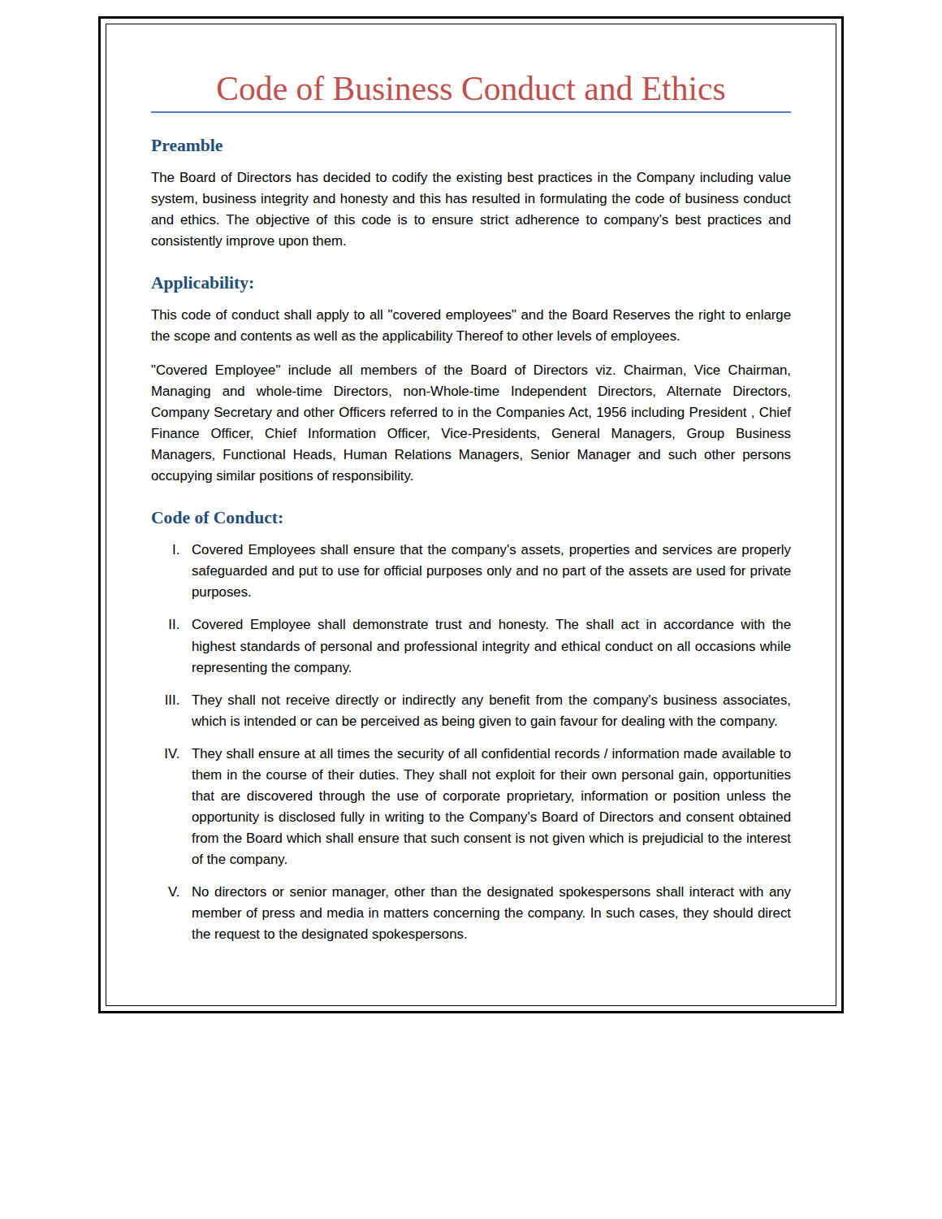Code of Business Conduct and Ethics
Preamble
The Board of Directors has decided to codify the existing best practices in the Company including value system, business integrity and honesty and this has resulted in formulating the code of business conduct and ethics. The objective of this code is to ensure strict adherence to company's best practices and consistently improve upon them.
Applicability:
This code of conduct shall apply to all "covered employees" and the Board Reserves the right to enlarge the scope and contents as well as the applicability Thereof to other levels of employees.
"Covered Employee" include all members of the Board of Directors viz. Chairman, Vice Chairman, Managing and whole-time Directors, non-Whole-time Independent Directors, Alternate Directors, Company Secretary and other Officers referred to in the Companies Act, 1956 including President , Chief Finance Officer, Chief Information Officer, Vice-Presidents, General Managers, Group Business Managers, Functional Heads, Human Relations Managers, Senior Manager and such other persons occupying similar positions of responsibility.
Code of Conduct:
Covered Employees shall ensure that the company's assets, properties and services are properly safeguarded and put to use for official purposes only and no part of the assets are used for private purposes.
Covered Employee shall demonstrate trust and honesty. The shall act in accordance with the highest standards of personal and professional integrity and ethical conduct on all occasions while representing the company.
They shall not receive directly or indirectly any benefit from the company's business associates, which is intended or can be perceived as being given to gain favour for dealing with the company.
They shall ensure at all times the security of all confidential records / information made available to them in the course of their duties. They shall not exploit for their own personal gain, opportunities that are discovered through the use of corporate proprietary, information or position unless the opportunity is disclosed fully in writing to the Company's Board of Directors and consent obtained from the Board which shall ensure that such consent is not given which is prejudicial to the interest of the company.
No directors or senior manager, other than the designated spokespersons shall interact with any member of press and media in matters concerning the company. In such cases, they should direct the request to the designated spokespersons.